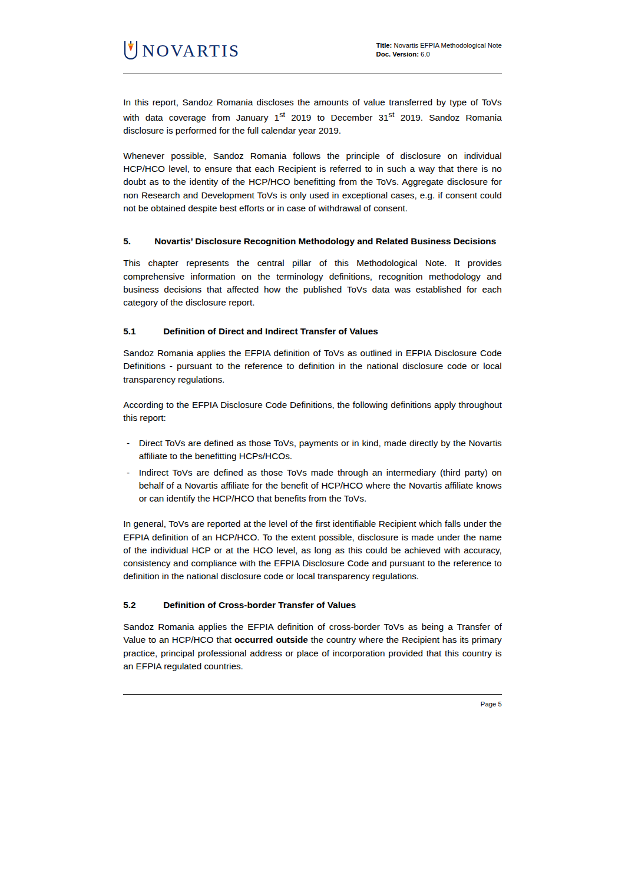NOVARTIS
Title: Novartis EFPIA Methodological Note
Doc. Version: 6.0
In this report, Sandoz Romania discloses the amounts of value transferred by type of ToVs with data coverage from January 1st 2019 to December 31st 2019. Sandoz Romania disclosure is performed for the full calendar year 2019.
Whenever possible, Sandoz Romania follows the principle of disclosure on individual HCP/HCO level, to ensure that each Recipient is referred to in such a way that there is no doubt as to the identity of the HCP/HCO benefitting from the ToVs. Aggregate disclosure for non Research and Development ToVs is only used in exceptional cases, e.g. if consent could not be obtained despite best efforts or in case of withdrawal of consent.
5. Novartis’ Disclosure Recognition Methodology and Related Business Decisions
This chapter represents the central pillar of this Methodological Note. It provides comprehensive information on the terminology definitions, recognition methodology and business decisions that affected how the published ToVs data was established for each category of the disclosure report.
5.1 Definition of Direct and Indirect Transfer of Values
Sandoz Romania applies the EFPIA definition of ToVs as outlined in EFPIA Disclosure Code Definitions - pursuant to the reference to definition in the national disclosure code or local transparency regulations.
According to the EFPIA Disclosure Code Definitions, the following definitions apply throughout this report:
Direct ToVs are defined as those ToVs, payments or in kind, made directly by the Novartis affiliate to the benefitting HCPs/HCOs.
Indirect ToVs are defined as those ToVs made through an intermediary (third party) on behalf of a Novartis affiliate for the benefit of HCP/HCO where the Novartis affiliate knows or can identify the HCP/HCO that benefits from the ToVs.
In general, ToVs are reported at the level of the first identifiable Recipient which falls under the EFPIA definition of an HCP/HCO. To the extent possible, disclosure is made under the name of the individual HCP or at the HCO level, as long as this could be achieved with accuracy, consistency and compliance with the EFPIA Disclosure Code and pursuant to the reference to definition in the national disclosure code or local transparency regulations.
5.2 Definition of Cross-border Transfer of Values
Sandoz Romania applies the EFPIA definition of cross-border ToVs as being a Transfer of Value to an HCP/HCO that occurred outside the country where the Recipient has its primary practice, principal professional address or place of incorporation provided that this country is an EFPIA regulated countries.
Page 5